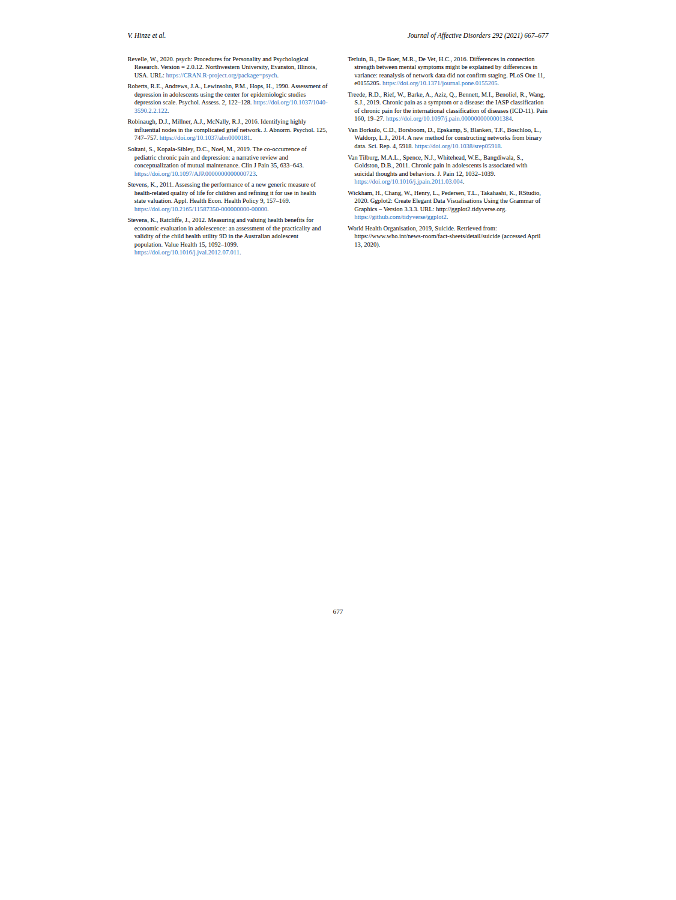V. Hinze et al.
Journal of Affective Disorders 292 (2021) 667–677
Revelle, W., 2020. psych: Procedures for Personality and Psychological Research. Version = 2.0.12. Northwestern University, Evanston, Illinois, USA. URL: https://CRAN.R-project.org/package=psych.
Roberts, R.E., Andrews, J.A., Lewinsohn, P.M., Hops, H., 1990. Assessment of depression in adolescents using the center for epidemiologic studies depression scale. Psychol. Assess. 2, 122–128. https://doi.org/10.1037/1040-3590.2.2.122.
Robinaugh, D.J., Millner, A.J., McNally, R.J., 2016. Identifying highly influential nodes in the complicated grief network. J. Abnorm. Psychol. 125, 747–757. https://doi.org/10.1037/abn0000181.
Soltani, S., Kopala-Sibley, D.C., Noel, M., 2019. The co-occurrence of pediatric chronic pain and depression: a narrative review and conceptualization of mutual maintenance. Clin J Pain 35, 633–643. https://doi.org/10.1097/AJP.0000000000000723.
Stevens, K., 2011. Assessing the performance of a new generic measure of health-related quality of life for children and refining it for use in health state valuation. Appl. Health Econ. Health Policy 9, 157–169. https://doi.org/10.2165/11587350-000000000-00000.
Stevens, K., Ratcliffe, J., 2012. Measuring and valuing health benefits for economic evaluation in adolescence: an assessment of the practicality and validity of the child health utility 9D in the Australian adolescent population. Value Health 15, 1092–1099. https://doi.org/10.1016/j.jval.2012.07.011.
Terluin, B., De Boer, M.R., De Vet, H.C., 2016. Differences in connection strength between mental symptoms might be explained by differences in variance: reanalysis of network data did not confirm staging. PLoS One 11, e0155205. https://doi.org/10.1371/journal.pone.0155205.
Treede, R.D., Rief, W., Barke, A., Aziz, Q., Bennett, M.I., Benoliel, R., Wang, S.J., 2019. Chronic pain as a symptom or a disease: the IASP classification of chronic pain for the international classification of diseases (ICD-11). Pain 160, 19–27. https://doi.org/10.1097/j.pain.0000000000001384.
Van Borkulo, C.D., Borsboom, D., Epskamp, S, Blanken, T.F., Boschloo, L., Waldorp, L.J., 2014. A new method for constructing networks from binary data. Sci. Rep. 4, 5918. https://doi.org/10.1038/srep05918.
Van Tilburg, M.A.L., Spence, N.J., Whitehead, W.E., Bangdiwala, S., Goldston, D.B., 2011. Chronic pain in adolescents is associated with suicidal thoughts and behaviors. J. Pain 12, 1032–1039. https://doi.org/10.1016/j.jpain.2011.03.004.
Wickham, H., Chang, W., Henry, L., Pedersen, T.L., Takahashi, K., RStudio, 2020. Ggplot2: Create Elegant Data Visualisations Using the Grammar of Graphics – Version 3.3.3. URL: http://ggplot2.tidyverse.org. https://github.com/tidyverse/ggplot2.
World Health Organisation, 2019, Suicide. Retrieved from: https://www.who.int/news-room/fact-sheets/detail/suicide (accessed April 13, 2020).
677